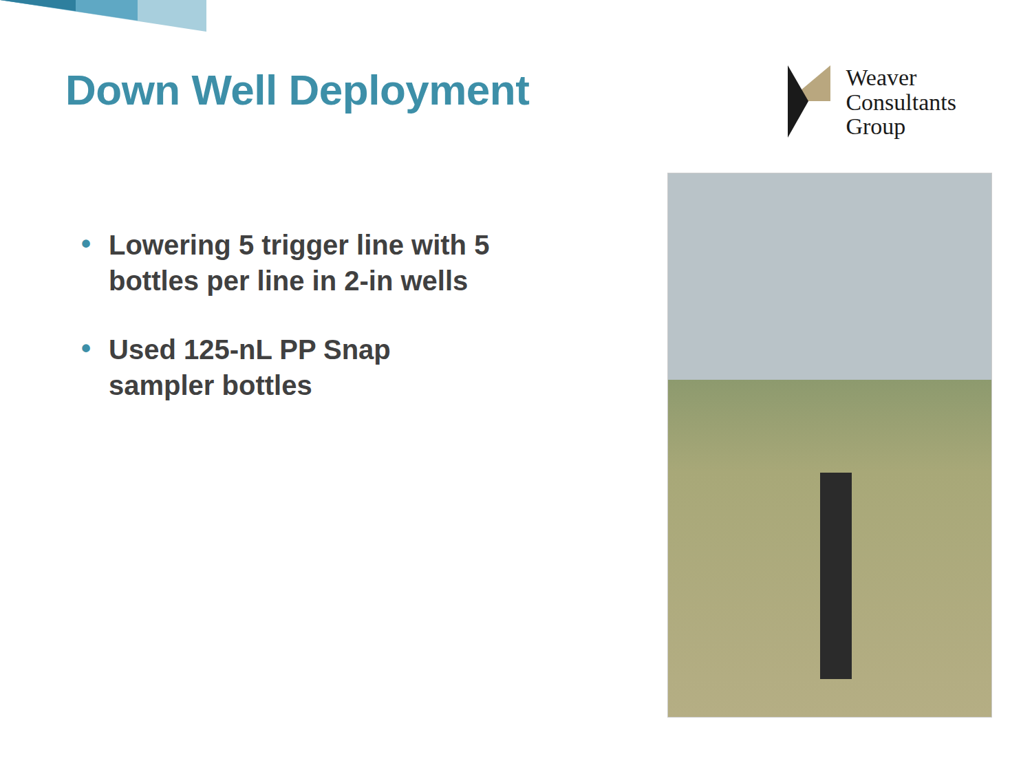Down Well Deployment
Weaver
Consultants
Group
Lowering 5 trigger line with 5 bottles per line in 2-in wells
Used 125-nL PP Snap sampler bottles